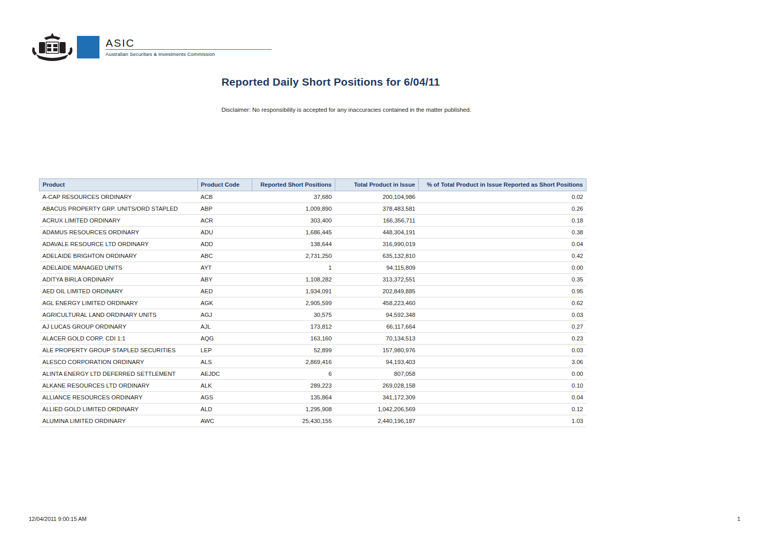ASIC
Australian Securities & Investments Commission
Reported Daily Short Positions for 6/04/11
Disclaimer: No responsibility is accepted for any inaccuracies contained in the matter published.
| Product | Product Code | Reported Short Positions | Total Product in Issue | % of Total Product in Issue Reported as Short Positions |
| --- | --- | --- | --- | --- |
| A-CAP RESOURCES ORDINARY | ACB | 37,680 | 200,104,986 | 0.02 |
| ABACUS PROPERTY GRP. UNITS/ORD STAPLED | ABP | 1,009,890 | 378,483,581 | 0.26 |
| ACRUX LIMITED ORDINARY | ACR | 303,400 | 166,356,711 | 0.18 |
| ADAMUS RESOURCES ORDINARY | ADU | 1,686,445 | 448,304,191 | 0.38 |
| ADAVALE RESOURCE LTD ORDINARY | ADD | 138,644 | 316,990,019 | 0.04 |
| ADELAIDE BRIGHTON ORDINARY | ABC | 2,731,250 | 635,132,810 | 0.42 |
| ADELAIDE MANAGED UNITS | AYT | 1 | 94,115,809 | 0.00 |
| ADITYA BIRLA ORDINARY | ABY | 1,108,282 | 313,372,551 | 0.35 |
| AED OIL LIMITED ORDINARY | AED | 1,934,091 | 202,849,885 | 0.95 |
| AGL ENERGY LIMITED ORDINARY | AGK | 2,905,599 | 458,223,460 | 0.62 |
| AGRICULTURAL LAND ORDINARY UNITS | AGJ | 30,575 | 94,592,348 | 0.03 |
| AJ LUCAS GROUP ORDINARY | AJL | 173,812 | 66,117,664 | 0.27 |
| ALACER GOLD CORP. CDI 1:1 | AQG | 163,160 | 70,134,513 | 0.23 |
| ALE PROPERTY GROUP STAPLED SECURITIES | LEP | 52,899 | 157,980,976 | 0.03 |
| ALESCO CORPORATION ORDINARY | ALS | 2,869,416 | 94,193,403 | 3.06 |
| ALINTA ENERGY LTD DEFERRED SETTLEMENT | AEJDC | 6 | 807,058 | 0.00 |
| ALKANE RESOURCES LTD ORDINARY | ALK | 289,223 | 269,028,158 | 0.10 |
| ALLIANCE RESOURCES ORDINARY | AGS | 135,864 | 341,172,309 | 0.04 |
| ALLIED GOLD LIMITED ORDINARY | ALD | 1,295,908 | 1,042,206,569 | 0.12 |
| ALUMINA LIMITED ORDINARY | AWC | 25,430,155 | 2,440,196,187 | 1.03 |
12/04/2011 9:00:15 AM
1